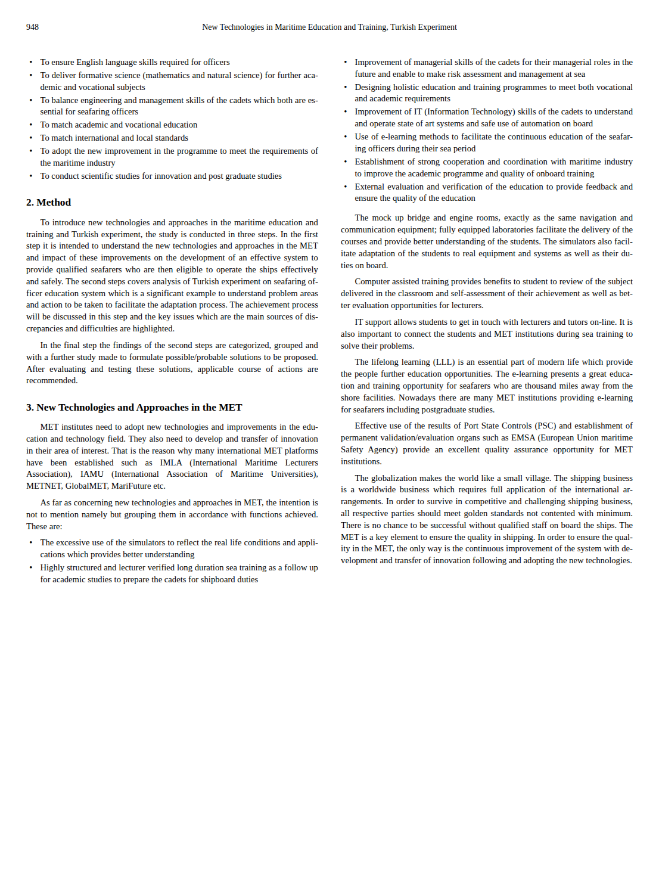948
New Technologies in Maritime Education and Training, Turkish Experiment
To ensure English language skills required for officers
To deliver formative science (mathematics and natural science) for further academic and vocational subjects
To balance engineering and management skills of the cadets which both are essential for seafaring officers
To match academic and vocational education
To match international and local standards
To adopt the new improvement in the programme to meet the requirements of the maritime industry
To conduct scientific studies for innovation and post graduate studies
2. Method
To introduce new technologies and approaches in the maritime education and training and Turkish experiment, the study is conducted in three steps. In the first step it is intended to understand the new technologies and approaches in the MET and impact of these improvements on the development of an effective system to provide qualified seafarers who are then eligible to operate the ships effectively and safely. The second steps covers analysis of Turkish experiment on seafaring officer education system which is a significant example to understand problem areas and action to be taken to facilitate the adaptation process. The achievement process will be discussed in this step and the key issues which are the main sources of discrepancies and difficulties are highlighted.
In the final step the findings of the second steps are categorized, grouped and with a further study made to formulate possible/probable solutions to be proposed. After evaluating and testing these solutions, applicable course of actions are recommended.
3. New Technologies and Approaches in the MET
MET institutes need to adopt new technologies and improvements in the education and technology field. They also need to develop and transfer of innovation in their area of interest. That is the reason why many international MET platforms have been established such as IMLA (International Maritime Lecturers Association), IAMU (International Association of Maritime Universities), METNET, GlobalMET, MariFuture etc.
As far as concerning new technologies and approaches in MET, the intention is not to mention namely but grouping them in accordance with functions achieved. These are:
The excessive use of the simulators to reflect the real life conditions and applications which provides better understanding
Highly structured and lecturer verified long duration sea training as a follow up for academic studies to prepare the cadets for shipboard duties
Improvement of managerial skills of the cadets for their managerial roles in the future and enable to make risk assessment and management at sea
Designing holistic education and training programmes to meet both vocational and academic requirements
Improvement of IT (Information Technology) skills of the cadets to understand and operate state of art systems and safe use of automation on board
Use of e-learning methods to facilitate the continuous education of the seafaring officers during their sea period
Establishment of strong cooperation and coordination with maritime industry to improve the academic programme and quality of onboard training
External evaluation and verification of the education to provide feedback and ensure the quality of the education
The mock up bridge and engine rooms, exactly as the same navigation and communication equipment; fully equipped laboratories facilitate the delivery of the courses and provide better understanding of the students. The simulators also facilitate adaptation of the students to real equipment and systems as well as their duties on board.
Computer assisted training provides benefits to student to review of the subject delivered in the classroom and self-assessment of their achievement as well as better evaluation opportunities for lecturers.
IT support allows students to get in touch with lecturers and tutors on-line. It is also important to connect the students and MET institutions during sea training to solve their problems.
The lifelong learning (LLL) is an essential part of modern life which provide the people further education opportunities. The e-learning presents a great education and training opportunity for seafarers who are thousand miles away from the shore facilities. Nowadays there are many MET institutions providing e-learning for seafarers including postgraduate studies.
Effective use of the results of Port State Controls (PSC) and establishment of permanent validation/evaluation organs such as EMSA (European Union maritime Safety Agency) provide an excellent quality assurance opportunity for MET institutions.
The globalization makes the world like a small village. The shipping business is a worldwide business which requires full application of the international arrangements. In order to survive in competitive and challenging shipping business, all respective parties should meet golden standards not contented with minimum. There is no chance to be successful without qualified staff on board the ships. The MET is a key element to ensure the quality in shipping. In order to ensure the quality in the MET, the only way is the continuous improvement of the system with development and transfer of innovation following and adopting the new technologies.